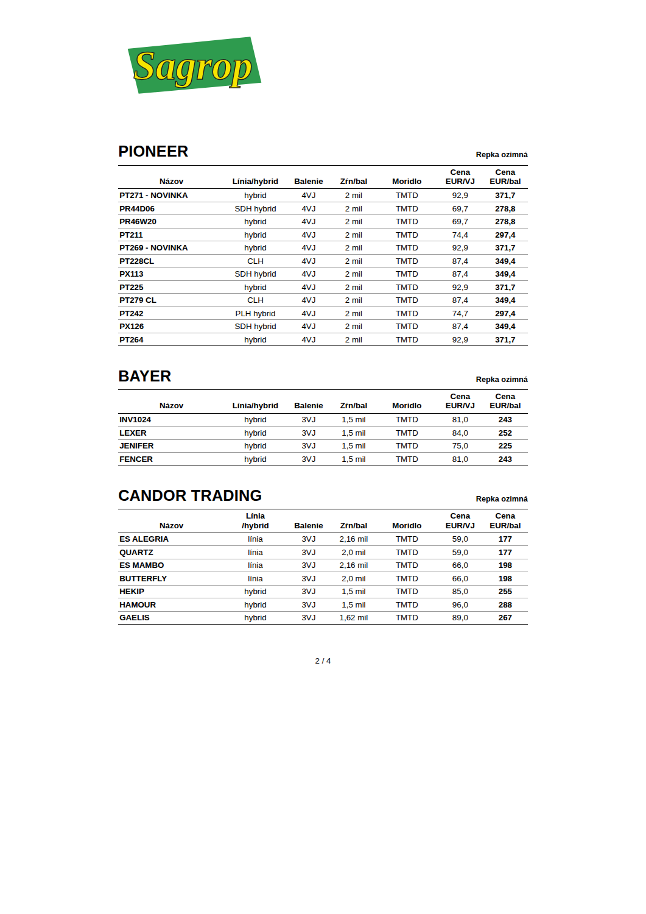Sagrop
PIONEER
Repka ozimná
| Názov | Línia/hybrid | Balenie | Zŕn/bal | Moridlo | Cena EUR/VJ | Cena EUR/bal |
| --- | --- | --- | --- | --- | --- | --- |
| PT271 - NOVINKA | hybrid | 4VJ | 2 mil | TMTD | 92,9 | 371,7 |
| PR44D06 | SDH hybrid | 4VJ | 2 mil | TMTD | 69,7 | 278,8 |
| PR46W20 | hybrid | 4VJ | 2 mil | TMTD | 69,7 | 278,8 |
| PT211 | hybrid | 4VJ | 2 mil | TMTD | 74,4 | 297,4 |
| PT269 - NOVINKA | hybrid | 4VJ | 2 mil | TMTD | 92,9 | 371,7 |
| PT228CL | CLH | 4VJ | 2 mil | TMTD | 87,4 | 349,4 |
| PX113 | SDH hybrid | 4VJ | 2 mil | TMTD | 87,4 | 349,4 |
| PT225 | hybrid | 4VJ | 2 mil | TMTD | 92,9 | 371,7 |
| PT279 CL | CLH | 4VJ | 2 mil | TMTD | 87,4 | 349,4 |
| PT242 | PLH hybrid | 4VJ | 2 mil | TMTD | 74,7 | 297,4 |
| PX126 | SDH hybrid | 4VJ | 2 mil | TMTD | 87,4 | 349,4 |
| PT264 | hybrid | 4VJ | 2 mil | TMTD | 92,9 | 371,7 |
BAYER
Repka ozimná
| Názov | Línia/hybrid | Balenie | Zŕn/bal | Moridlo | Cena EUR/VJ | Cena EUR/bal |
| --- | --- | --- | --- | --- | --- | --- |
| INV1024 | hybrid | 3VJ | 1,5 mil | TMTD | 81,0 | 243 |
| LEXER | hybrid | 3VJ | 1,5 mil | TMTD | 84,0 | 252 |
| JENIFER | hybrid | 3VJ | 1,5 mil | TMTD | 75,0 | 225 |
| FENCER | hybrid | 3VJ | 1,5 mil | TMTD | 81,0 | 243 |
CANDOR TRADING
Repka ozimná
| Názov | Línia /hybrid | Balenie | Zŕn/bal | Moridlo | Cena EUR/VJ | Cena EUR/bal |
| --- | --- | --- | --- | --- | --- | --- |
| ES ALEGRIA | línia | 3VJ | 2,16 mil | TMTD | 59,0 | 177 |
| QUARTZ | línia | 3VJ | 2,0 mil | TMTD | 59,0 | 177 |
| ES MAMBO | línia | 3VJ | 2,16 mil | TMTD | 66,0 | 198 |
| BUTTERFLY | línia | 3VJ | 2,0 mil | TMTD | 66,0 | 198 |
| HEKIP | hybrid | 3VJ | 1,5 mil | TMTD | 85,0 | 255 |
| HAMOUR | hybrid | 3VJ | 1,5 mil | TMTD | 96,0 | 288 |
| GAELIS | hybrid | 3VJ | 1,62 mil | TMTD | 89,0 | 267 |
2 / 4